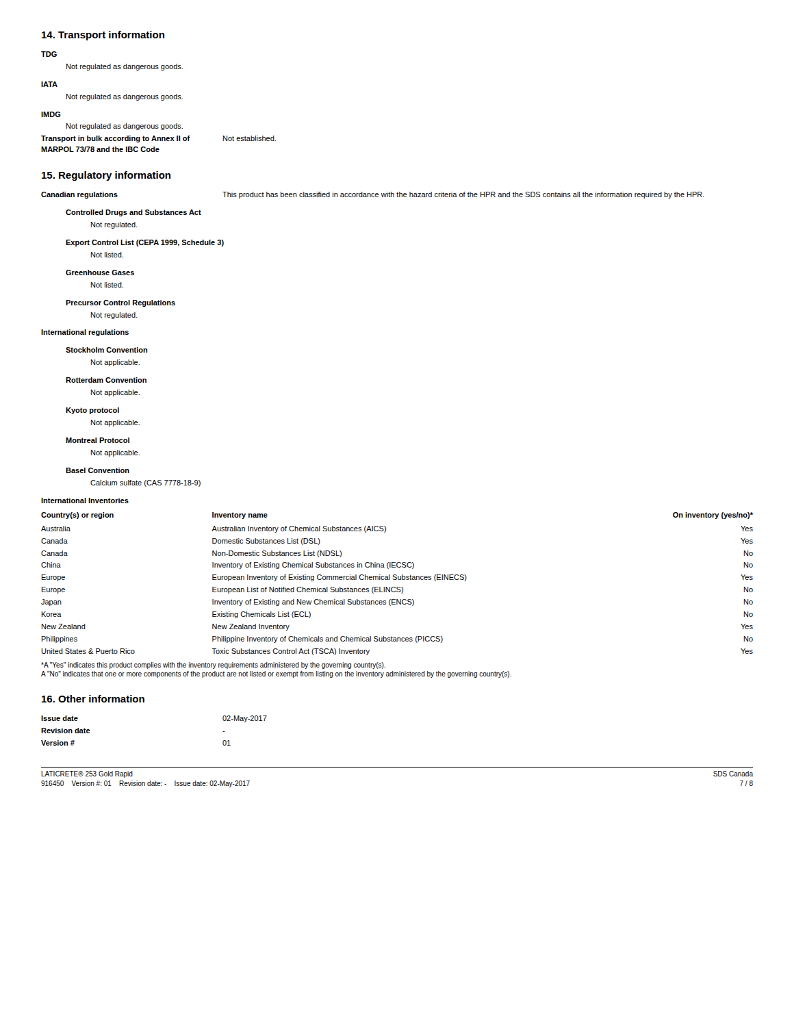14. Transport information
TDG
Not regulated as dangerous goods.
IATA
Not regulated as dangerous goods.
IMDG
Not regulated as dangerous goods.
Transport in bulk according to Annex II of MARPOL 73/78 and the IBC Code
Not established.
15. Regulatory information
Canadian regulations
This product has been classified in accordance with the hazard criteria of the HPR and the SDS contains all the information required by the HPR.
Controlled Drugs and Substances Act
Not regulated.
Export Control List (CEPA 1999, Schedule 3)
Not listed.
Greenhouse Gases
Not listed.
Precursor Control Regulations
Not regulated.
International regulations
Stockholm Convention
Not applicable.
Rotterdam Convention
Not applicable.
Kyoto protocol
Not applicable.
Montreal Protocol
Not applicable.
Basel Convention
Calcium sulfate (CAS 7778-18-9)
International Inventories
| Country(s) or region | Inventory name | On inventory (yes/no)* |
| --- | --- | --- |
| Australia | Australian Inventory of Chemical Substances (AICS) | Yes |
| Canada | Domestic Substances List (DSL) | Yes |
| Canada | Non-Domestic Substances List (NDSL) | No |
| China | Inventory of Existing Chemical Substances in China (IECSC) | No |
| Europe | European Inventory of Existing Commercial Chemical Substances (EINECS) | Yes |
| Europe | European List of Notified Chemical Substances (ELINCS) | No |
| Japan | Inventory of Existing and New Chemical Substances (ENCS) | No |
| Korea | Existing Chemicals List (ECL) | No |
| New Zealand | New Zealand Inventory | Yes |
| Philippines | Philippine Inventory of Chemicals and Chemical Substances (PICCS) | No |
| United States & Puerto Rico | Toxic Substances Control Act (TSCA) Inventory | Yes |
*A "Yes" indicates this product complies with the inventory requirements administered by the governing country(s).
A "No" indicates that one or more components of the product are not listed or exempt from listing on the inventory administered by the governing country(s).
16. Other information
Issue date
02-May-2017
Revision date
-
Version #
01
LATICRETE® 253 Gold Rapid
SDS Canada
916450 Version #: 01 Revision date: - Issue date: 02-May-2017
7 / 8